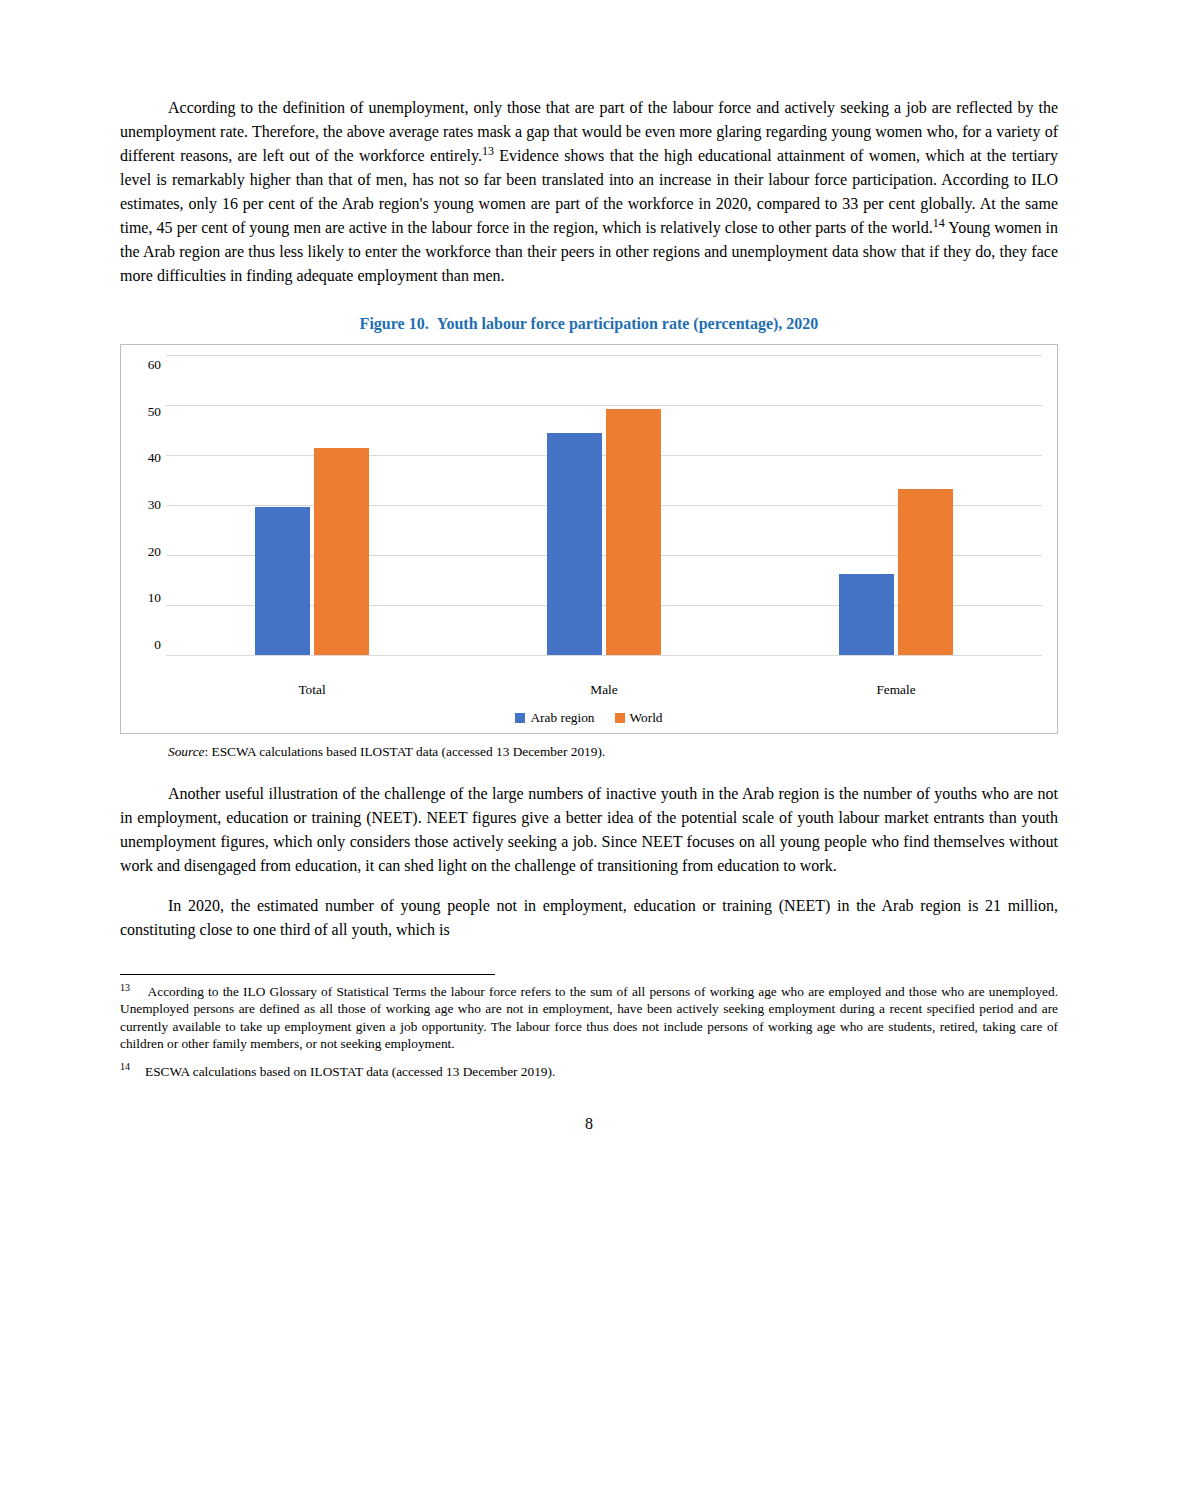According to the definition of unemployment, only those that are part of the labour force and actively seeking a job are reflected by the unemployment rate. Therefore, the above average rates mask a gap that would be even more glaring regarding young women who, for a variety of different reasons, are left out of the workforce entirely.13 Evidence shows that the high educational attainment of women, which at the tertiary level is remarkably higher than that of men, has not so far been translated into an increase in their labour force participation. According to ILO estimates, only 16 per cent of the Arab region's young women are part of the workforce in 2020, compared to 33 per cent globally. At the same time, 45 per cent of young men are active in the labour force in the region, which is relatively close to other parts of the world.14 Young women in the Arab region are thus less likely to enter the workforce than their peers in other regions and unemployment data show that if they do, they face more difficulties in finding adequate employment than men.
Figure 10. Youth labour force participation rate (percentage), 2020
60 50 40 30 20 10 0
Total Male Female
Arab region
World
Source: ESCWA calculations based ILOSTAT data (accessed 13 December 2019).
Another useful illustration of the challenge of the large numbers of inactive youth in the Arab region is the number of youths who are not in employment, education or training (NEET). NEET figures give a better idea of the potential scale of youth labour market entrants than youth unemployment figures, which only considers those actively seeking a job. Since NEET focuses on all young people who find themselves without work and disengaged from education, it can shed light on the challenge of transitioning from education to work.
In 2020, the estimated number of young people not in employment, education or training (NEET) in the Arab region is 21 million, constituting close to one third of all youth, which is
13 According to the ILO Glossary of Statistical Terms the labour force refers to the sum of all persons of working age who are employed and those who are unemployed. Unemployed persons are defined as all those of working age who are not in employment, have been actively seeking employment during a recent specified period and are currently available to take up employment given a job opportunity. The labour force thus does not include persons of working age who are students, retired, taking care of children or other family members, or not seeking employment.
14 ESCWA calculations based on ILOSTAT data (accessed 13 December 2019).
8